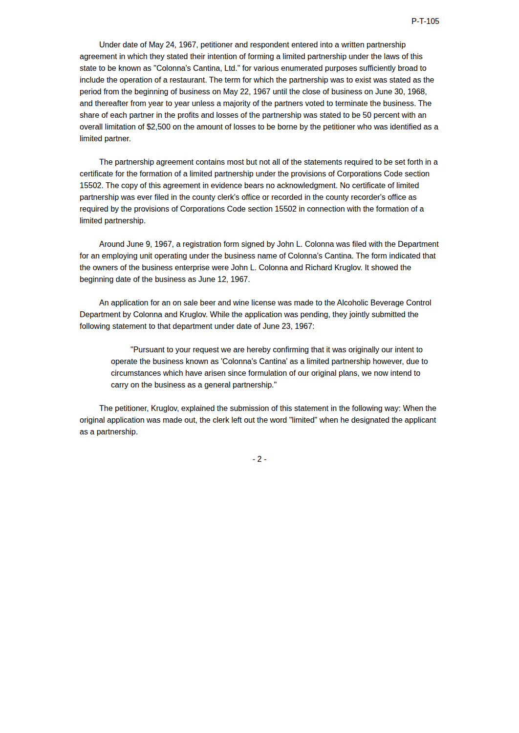P-T-105
Under date of May 24, 1967, petitioner and respondent entered into a written partnership agreement in which they stated their intention of forming a limited partnership under the laws of this state to be known as "Colonna's Cantina, Ltd." for various enumerated purposes sufficiently broad to include the operation of a restaurant. The term for which the partnership was to exist was stated as the period from the beginning of business on May 22, 1967 until the close of business on June 30, 1968, and thereafter from year to year unless a majority of the partners voted to terminate the business. The share of each partner in the profits and losses of the partnership was stated to be 50 percent with an overall limitation of $2,500 on the amount of losses to be borne by the petitioner who was identified as a limited partner.
The partnership agreement contains most but not all of the statements required to be set forth in a certificate for the formation of a limited partnership under the provisions of Corporations Code section 15502. The copy of this agreement in evidence bears no acknowledgment. No certificate of limited partnership was ever filed in the county clerk's office or recorded in the county recorder's office as required by the provisions of Corporations Code section 15502 in connection with the formation of a limited partnership.
Around June 9, 1967, a registration form signed by John L. Colonna was filed with the Department for an employing unit operating under the business name of Colonna's Cantina. The form indicated that the owners of the business enterprise were John L. Colonna and Richard Kruglov. It showed the beginning date of the business as June 12, 1967.
An application for an on sale beer and wine license was made to the Alcoholic Beverage Control Department by Colonna and Kruglov. While the application was pending, they jointly submitted the following statement to that department under date of June 23, 1967:
"Pursuant to your request we are hereby confirming that it was originally our intent to operate the business known as 'Colonna's Cantina' as a limited partnership however, due to circumstances which have arisen since formulation of our original plans, we now intend to carry on the business as a general partnership."
The petitioner, Kruglov, explained the submission of this statement in the following way: When the original application was made out, the clerk left out the word "limited" when he designated the applicant as a partnership.
- 2 -